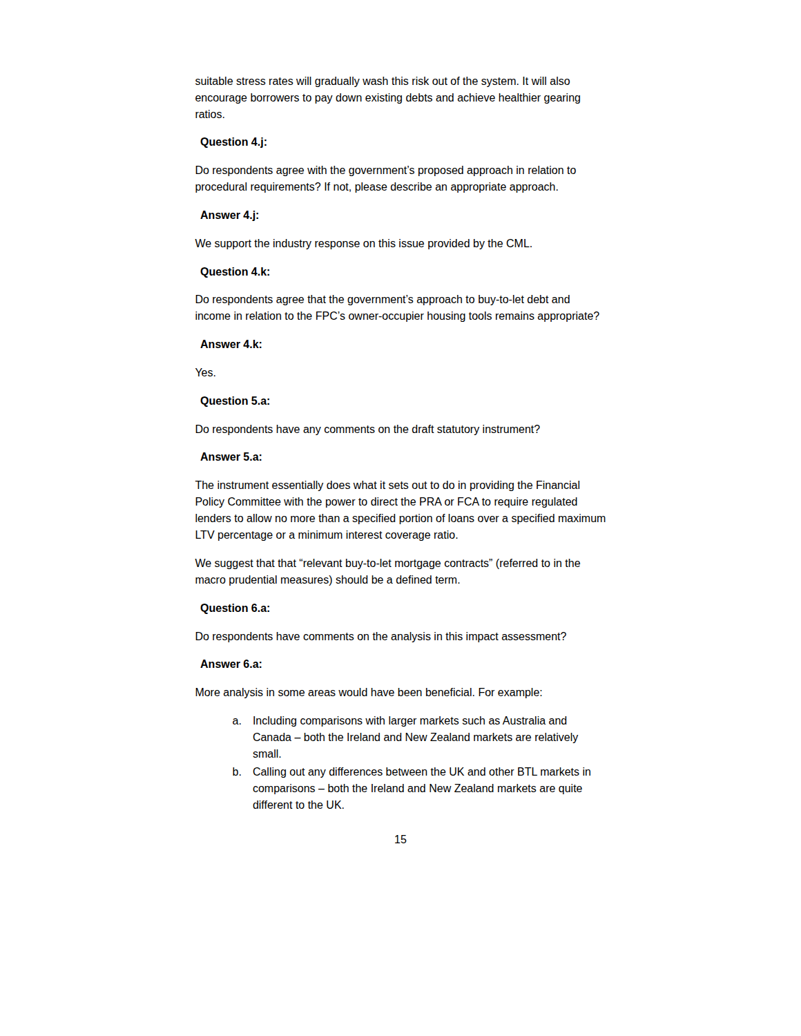suitable stress rates will gradually wash this risk out of the system. It will also encourage borrowers to pay down existing debts and achieve healthier gearing ratios.
Question 4.j:
Do respondents agree with the government’s proposed approach in relation to procedural requirements? If not, please describe an appropriate approach.
Answer 4.j:
We support the industry response on this issue provided by the CML.
Question 4.k:
Do respondents agree that the government’s approach to buy-to-let debt and income in relation to the FPC’s owner-occupier housing tools remains appropriate?
Answer 4.k:
Yes.
Question 5.a:
Do respondents have any comments on the draft statutory instrument?
Answer 5.a:
The instrument essentially does what it sets out to do in providing the Financial Policy Committee with the power to direct the PRA or FCA to require regulated lenders to allow no more than a specified portion of loans over a specified maximum LTV percentage or a minimum interest coverage ratio.
We suggest that that “relevant buy-to-let mortgage contracts” (referred to in the macro prudential measures) should be a defined term.
Question 6.a:
Do respondents have comments on the analysis in this impact assessment?
Answer 6.a:
More analysis in some areas would have been beneficial. For example:
Including comparisons with larger markets such as Australia and Canada – both the Ireland and New Zealand markets are relatively small.
Calling out any differences between the UK and other BTL markets in comparisons – both the Ireland and New Zealand markets are quite different to the UK.
15